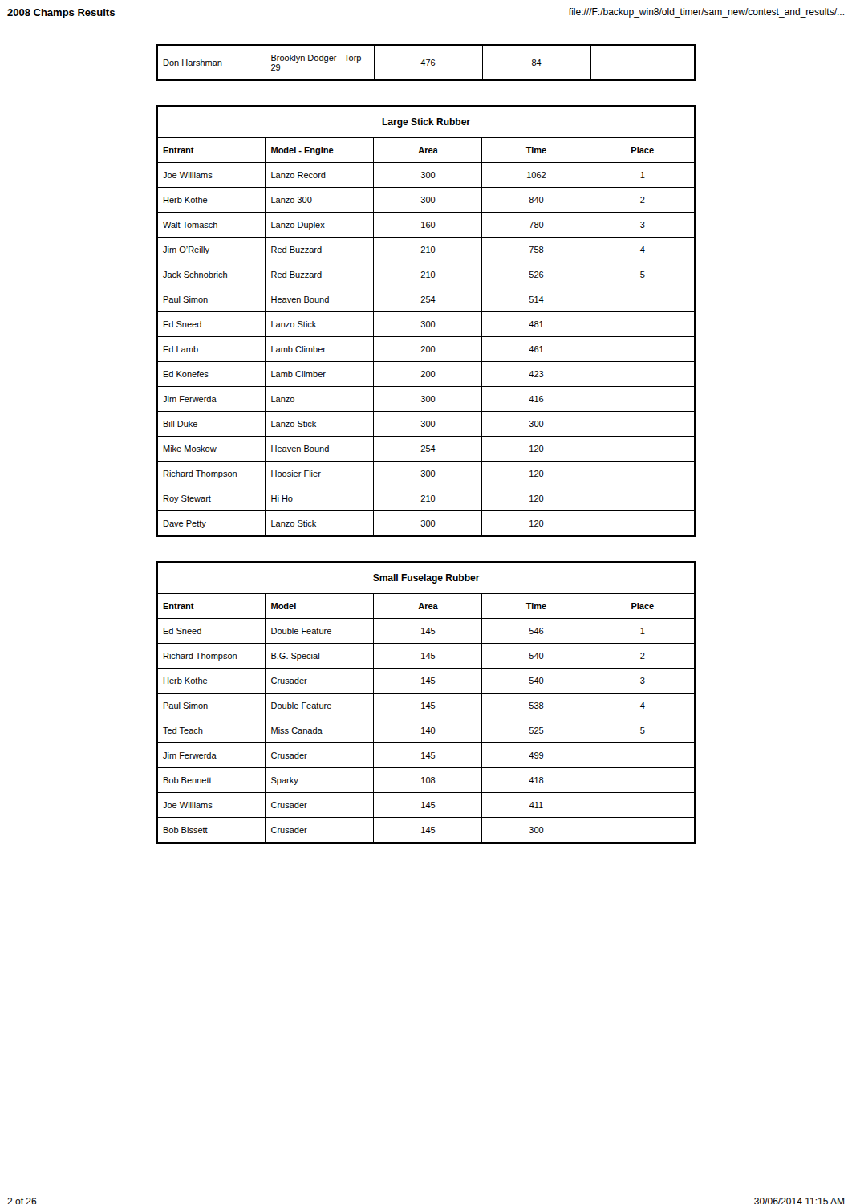2008 Champs Results file:///F:/backup_win8/old_timer/sam_new/contest_and_results/...
| Don Harshman | Brooklyn Dodger - Torp 29 | 476 | 84 | |
| Large Stick Rubber |
| Entrant | Model - Engine | Area | Time | Place |
| Joe Williams | Lanzo Record | 300 | 1062 | 1 |
| Herb Kothe | Lanzo 300 | 300 | 840 | 2 |
| Walt Tomasch | Lanzo Duplex | 160 | 780 | 3 |
| Jim O’Reilly | Red Buzzard | 210 | 758 | 4 |
| Jack Schnobrich | Red Buzzard | 210 | 526 | 5 |
| Paul Simon | Heaven Bound | 254 | 514 | |
| Ed Sneed | Lanzo Stick | 300 | 481 | |
| Ed Lamb | Lamb Climber | 200 | 461 | |
| Ed Konefes | Lamb Climber | 200 | 423 | |
| Jim Ferwerda | Lanzo | 300 | 416 | |
| Bill Duke | Lanzo Stick | 300 | 300 | |
| Mike Moskow | Heaven Bound | 254 | 120 | |
| Richard Thompson | Hoosier Flier | 300 | 120 | |
| Roy Stewart | Hi Ho | 210 | 120 | |
| Dave Petty | Lanzo Stick | 300 | 120 | |
| Small Fuselage Rubber |
| Entrant | Model | Area | Time | Place |
| Ed Sneed | Double Feature | 145 | 546 | 1 |
| Richard Thompson | B.G. Special | 145 | 540 | 2 |
| Herb Kothe | Crusader | 145 | 540 | 3 |
| Paul Simon | Double Feature | 145 | 538 | 4 |
| Ted Teach | Miss Canada | 140 | 525 | 5 |
| Jim Ferwerda | Crusader | 145 | 499 | |
| Bob Bennett | Sparky | 108 | 418 | |
| Joe Williams | Crusader | 145 | 411 | |
| Bob Bissett | Crusader | 145 | 300 | |
2 of 26 30/06/2014 11:15 AM